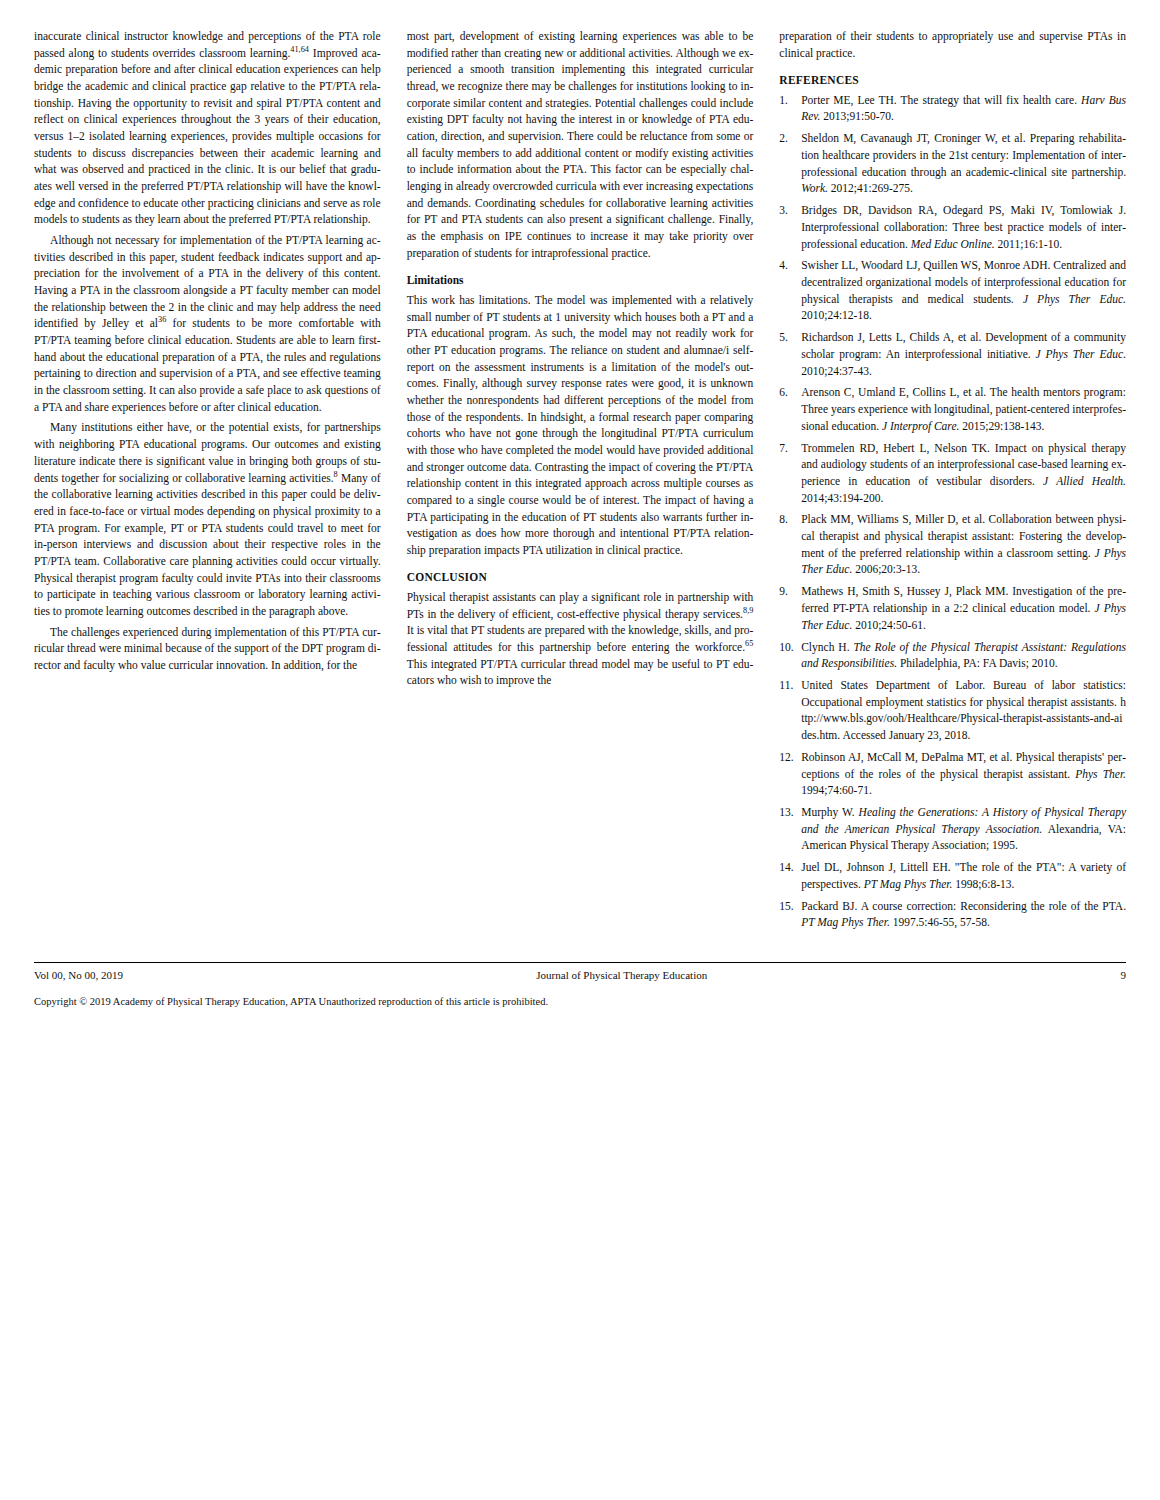inaccurate clinical instructor knowledge and perceptions of the PTA role passed along to students overrides classroom learning.41,64 Improved academic preparation before and after clinical education experiences can help bridge the academic and clinical practice gap relative to the PT/PTA relationship. Having the opportunity to revisit and spiral PT/PTA content and reflect on clinical experiences throughout the 3 years of their education, versus 1–2 isolated learning experiences, provides multiple occasions for students to discuss discrepancies between their academic learning and what was observed and practiced in the clinic. It is our belief that graduates well versed in the preferred PT/PTA relationship will have the knowledge and confidence to educate other practicing clinicians and serve as role models to students as they learn about the preferred PT/PTA relationship.
Although not necessary for implementation of the PT/PTA learning activities described in this paper, student feedback indicates support and appreciation for the involvement of a PTA in the delivery of this content. Having a PTA in the classroom alongside a PT faculty member can model the relationship between the 2 in the clinic and may help address the need identified by Jelley et al36 for students to be more comfortable with PT/PTA teaming before clinical education. Students are able to learn firsthand about the educational preparation of a PTA, the rules and regulations pertaining to direction and supervision of a PTA, and see effective teaming in the classroom setting. It can also provide a safe place to ask questions of a PTA and share experiences before or after clinical education.
Many institutions either have, or the potential exists, for partnerships with neighboring PTA educational programs. Our outcomes and existing literature indicate there is significant value in bringing both groups of students together for socializing or collaborative learning activities.8 Many of the collaborative learning activities described in this paper could be delivered in face-to-face or virtual modes depending on physical proximity to a PTA program. For example, PT or PTA students could travel to meet for in-person interviews and discussion about their respective roles in the PT/PTA team. Collaborative care planning activities could occur virtually. Physical therapist program faculty could invite PTAs into their classrooms to participate in teaching various classroom or laboratory learning activities to promote learning outcomes described in the paragraph above.
The challenges experienced during implementation of this PT/PTA curricular thread were minimal because of the support of the DPT program director and faculty who value curricular innovation. In addition, for the
most part, development of existing learning experiences was able to be modified rather than creating new or additional activities. Although we experienced a smooth transition implementing this integrated curricular thread, we recognize there may be challenges for institutions looking to incorporate similar content and strategies. Potential challenges could include existing DPT faculty not having the interest in or knowledge of PTA education, direction, and supervision. There could be reluctance from some or all faculty members to add additional content or modify existing activities to include information about the PTA. This factor can be especially challenging in already overcrowded curricula with ever increasing expectations and demands. Coordinating schedules for collaborative learning activities for PT and PTA students can also present a significant challenge. Finally, as the emphasis on IPE continues to increase it may take priority over preparation of students for intraprofessional practice.
Limitations
This work has limitations. The model was implemented with a relatively small number of PT students at 1 university which houses both a PT and a PTA educational program. As such, the model may not readily work for other PT education programs. The reliance on student and alumnae/i self-report on the assessment instruments is a limitation of the model's outcomes. Finally, although survey response rates were good, it is unknown whether the nonrespondents had different perceptions of the model from those of the respondents. In hindsight, a formal research paper comparing cohorts who have not gone through the longitudinal PT/PTA curriculum with those who have completed the model would have provided additional and stronger outcome data. Contrasting the impact of covering the PT/PTA relationship content in this integrated approach across multiple courses as compared to a single course would be of interest. The impact of having a PTA participating in the education of PT students also warrants further investigation as does how more thorough and intentional PT/PTA relationship preparation impacts PTA utilization in clinical practice.
Conclusion
Physical therapist assistants can play a significant role in partnership with PTs in the delivery of efficient, cost-effective physical therapy services.8,9 It is vital that PT students are prepared with the knowledge, skills, and professional attitudes for this partnership before entering the workforce.65 This integrated PT/PTA curricular thread model may be useful to PT educators who wish to improve the
preparation of their students to appropriately use and supervise PTAs in clinical practice.
References
Porter ME, Lee TH. The strategy that will fix health care. Harv Bus Rev. 2013;91:50-70.
Sheldon M, Cavanaugh JT, Croninger W, et al. Preparing rehabilitation healthcare providers in the 21st century: Implementation of interprofessional education through an academic-clinical site partnership. Work. 2012;41:269-275.
Bridges DR, Davidson RA, Odegard PS, Maki IV, Tomlowiak J. Interprofessional collaboration: Three best practice models of interprofessional education. Med Educ Online. 2011;16:1-10.
Swisher LL, Woodard LJ, Quillen WS, Monroe ADH. Centralized and decentralized organizational models of interprofessional education for physical therapists and medical students. J Phys Ther Educ. 2010;24:12-18.
Richardson J, Letts L, Childs A, et al. Development of a community scholar program: An interprofessional initiative. J Phys Ther Educ. 2010;24:37-43.
Arenson C, Umland E, Collins L, et al. The health mentors program: Three years experience with longitudinal, patient-centered interprofessional education. J Interprof Care. 2015;29:138-143.
Trommelen RD, Hebert L, Nelson TK. Impact on physical therapy and audiology students of an interprofessional case-based learning experience in education of vestibular disorders. J Allied Health. 2014;43:194-200.
Plack MM, Williams S, Miller D, et al. Collaboration between physical therapist and physical therapist assistant: Fostering the development of the preferred relationship within a classroom setting. J Phys Ther Educ. 2006;20:3-13.
Mathews H, Smith S, Hussey J, Plack MM. Investigation of the preferred PT-PTA relationship in a 2:2 clinical education model. J Phys Ther Educ. 2010;24:50-61.
Clynch H. The Role of the Physical Therapist Assistant: Regulations and Responsibilities. Philadelphia, PA: FA Davis; 2010.
United States Department of Labor. Bureau of labor statistics: Occupational employment statistics for physical therapist assistants. http://www.bls.gov/ooh/Healthcare/Physical-therapist-assistants-and-aides.htm. Accessed January 23, 2018.
Robinson AJ, McCall M, DePalma MT, et al. Physical therapists' perceptions of the roles of the physical therapist assistant. Phys Ther. 1994;74:60-71.
Murphy W. Healing the Generations: A History of Physical Therapy and the American Physical Therapy Association. Alexandria, VA: American Physical Therapy Association; 1995.
Juel DL, Johnson J, Littell EH. "The role of the PTA": A variety of perspectives. PT Mag Phys Ther. 1998;6:8-13.
Packard BJ. A course correction: Reconsidering the role of the PTA. PT Mag Phys Ther. 1997.5:46-55, 57-58.
Vol 00, No 00, 2019
Journal of Physical Therapy Education
9
Copyright © 2019 Academy of Physical Therapy Education, APTA Unauthorized reproduction of this article is prohibited.